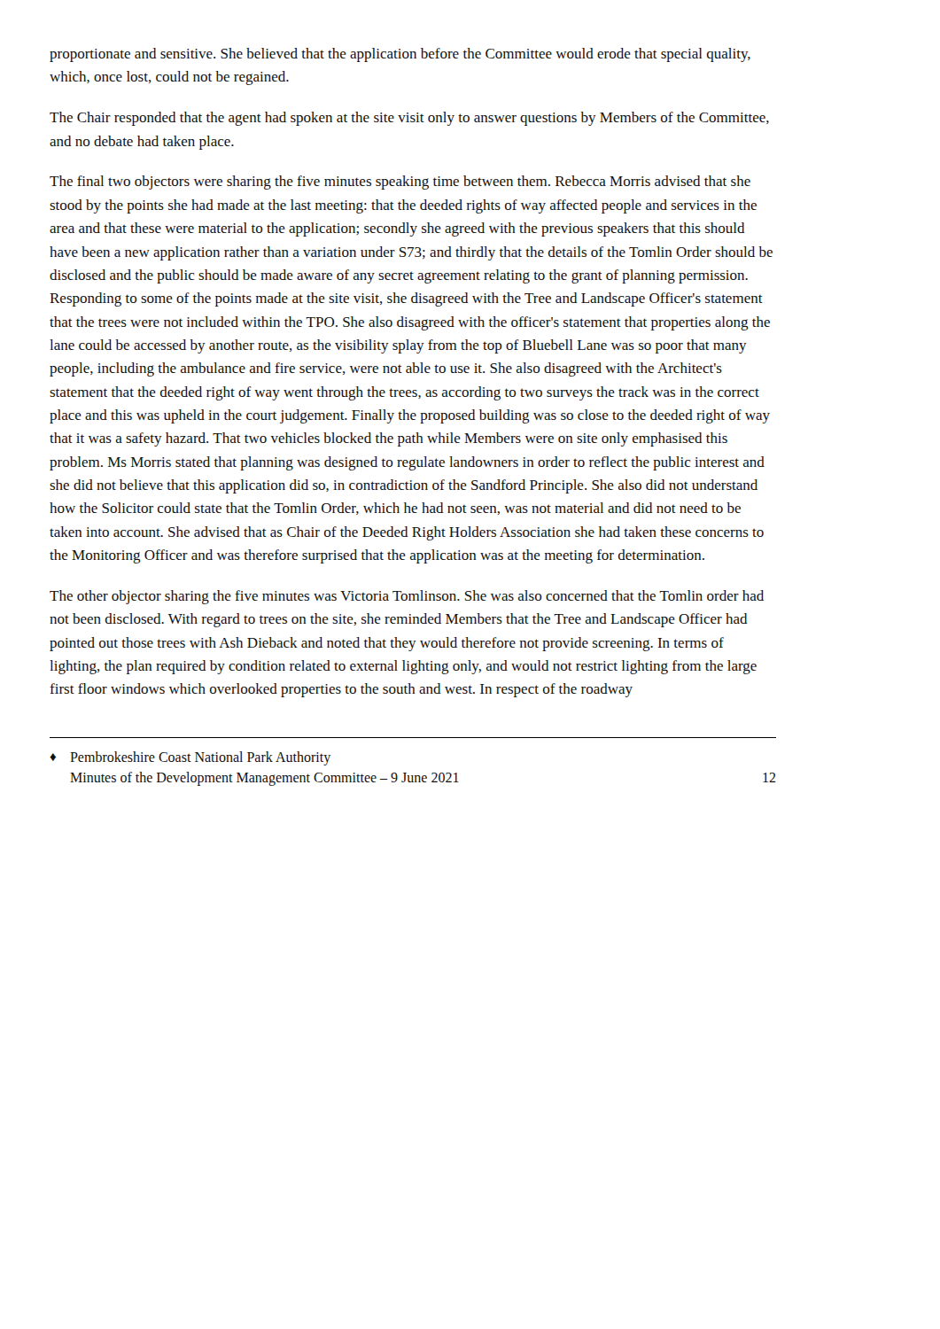proportionate and sensitive. She believed that the application before the Committee would erode that special quality, which, once lost, could not be regained.
The Chair responded that the agent had spoken at the site visit only to answer questions by Members of the Committee, and no debate had taken place.
The final two objectors were sharing the five minutes speaking time between them. Rebecca Morris advised that she stood by the points she had made at the last meeting: that the deeded rights of way affected people and services in the area and that these were material to the application; secondly she agreed with the previous speakers that this should have been a new application rather than a variation under S73; and thirdly that the details of the Tomlin Order should be disclosed and the public should be made aware of any secret agreement relating to the grant of planning permission. Responding to some of the points made at the site visit, she disagreed with the Tree and Landscape Officer's statement that the trees were not included within the TPO. She also disagreed with the officer's statement that properties along the lane could be accessed by another route, as the visibility splay from the top of Bluebell Lane was so poor that many people, including the ambulance and fire service, were not able to use it. She also disagreed with the Architect's statement that the deeded right of way went through the trees, as according to two surveys the track was in the correct place and this was upheld in the court judgement. Finally the proposed building was so close to the deeded right of way that it was a safety hazard. That two vehicles blocked the path while Members were on site only emphasised this problem. Ms Morris stated that planning was designed to regulate landowners in order to reflect the public interest and she did not believe that this application did so, in contradiction of the Sandford Principle. She also did not understand how the Solicitor could state that the Tomlin Order, which he had not seen, was not material and did not need to be taken into account. She advised that as Chair of the Deeded Right Holders Association she had taken these concerns to the Monitoring Officer and was therefore surprised that the application was at the meeting for determination.
The other objector sharing the five minutes was Victoria Tomlinson. She was also concerned that the Tomlin order had not been disclosed. With regard to trees on the site, she reminded Members that the Tree and Landscape Officer had pointed out those trees with Ash Dieback and noted that they would therefore not provide screening. In terms of lighting, the plan required by condition related to external lighting only, and would not restrict lighting from the large first floor windows which overlooked properties to the south and west. In respect of the roadway
♦
Pembrokeshire Coast National Park Authority
Minutes of the Development Management Committee – 9 June 2021 12